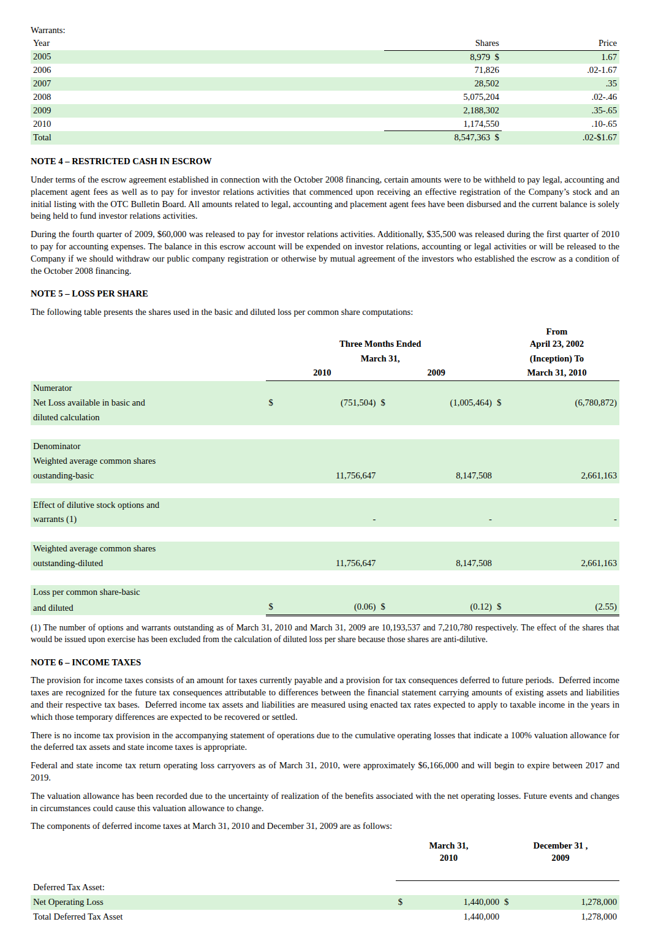Warrants:
| Year | Shares | Price |
| 2005 | 8,979 $ | 1.67 |
| 2006 | 71,826 | .02-1.67 |
| 2007 | 28,502 | .35 |
| 2008 | 5,075,204 | .02-.46 |
| 2009 | 2,188,302 | .35-.65 |
| 2010 | 1,174,550 | .10-.65 |
| Total | 8,547,363 $ | .02-$1.67 |
NOTE 4 – RESTRICTED CASH IN ESCROW
Under terms of the escrow agreement established in connection with the October 2008 financing, certain amounts were to be withheld to pay legal, accounting and placement agent fees as well as to pay for investor relations activities that commenced upon receiving an effective registration of the Company’s stock and an initial listing with the OTC Bulletin Board. All amounts related to legal, accounting and placement agent fees have been disbursed and the current balance is solely being held to fund investor relations activities.
During the fourth quarter of 2009, $60,000 was released to pay for investor relations activities. Additionally, $35,500 was released during the first quarter of 2010 to pay for accounting expenses. The balance in this escrow account will be expended on investor relations, accounting or legal activities or will be released to the Company if we should withdraw our public company registration or otherwise by mutual agreement of the investors who established the escrow as a condition of the October 2008 financing.
NOTE 5 – LOSS PER SHARE
The following table presents the shares used in the basic and diluted loss per common share computations:
| | Three Months Ended | From April 23, 2002 |
| | March 31, | (Inception) To |
| | 2010 | 2009 | March 31, 2010 |
| Numerator | | | |
| Net Loss available in basic and | $ | (751,504) | $ | (1,005,464) | $ | (6,780,872) |
| diluted calculation | | | |
| Denominator | | | |
| Weighted average common shares | | | |
| oustanding-basic | | 11,756,647 | | 8,147,508 | | 2,661,163 |
| Effect of dilutive stock options and | | | |
| warrants (1) | | - | | - | | - |
| Weighted average common shares | | | |
| outstanding-diluted | | 11,756,647 | | 8,147,508 | | 2,661,163 |
| Loss per common share-basic | | | |
| and diluted | $ | (0.06) | $ | (0.12) | $ | (2.55) |
(1) The number of options and warrants outstanding as of March 31, 2010 and March 31, 2009 are 10,193,537 and 7,210,780 respectively. The effect of the shares that would be issued upon exercise has been excluded from the calculation of diluted loss per share because those shares are anti-dilutive.
NOTE 6 – INCOME TAXES
The provision for income taxes consists of an amount for taxes currently payable and a provision for tax consequences deferred to future periods. Deferred income taxes are recognized for the future tax consequences attributable to differences between the financial statement carrying amounts of existing assets and liabilities and their respective tax bases. Deferred income tax assets and liabilities are measured using enacted tax rates expected to apply to taxable income in the years in which those temporary differences are expected to be recovered or settled.
There is no income tax provision in the accompanying statement of operations due to the cumulative operating losses that indicate a 100% valuation allowance for the deferred tax assets and state income taxes is appropriate.
Federal and state income tax return operating loss carryovers as of March 31, 2010, were approximately $6,166,000 and will begin to expire between 2017 and 2019.
The valuation allowance has been recorded due to the uncertainty of realization of the benefits associated with the net operating losses. Future events and changes in circumstances could cause this valuation allowance to change.
The components of deferred income taxes at March 31, 2010 and December 31, 2009 are as follows:
| | March 31, 2010 | December 31 , 2009 |
| Deferred Tax Asset: | | |
| Net Operating Loss | $ | 1,440,000 | $ | 1,278,000 |
| Total Deferred Tax Asset | | 1,440,000 | | 1,278,000 |